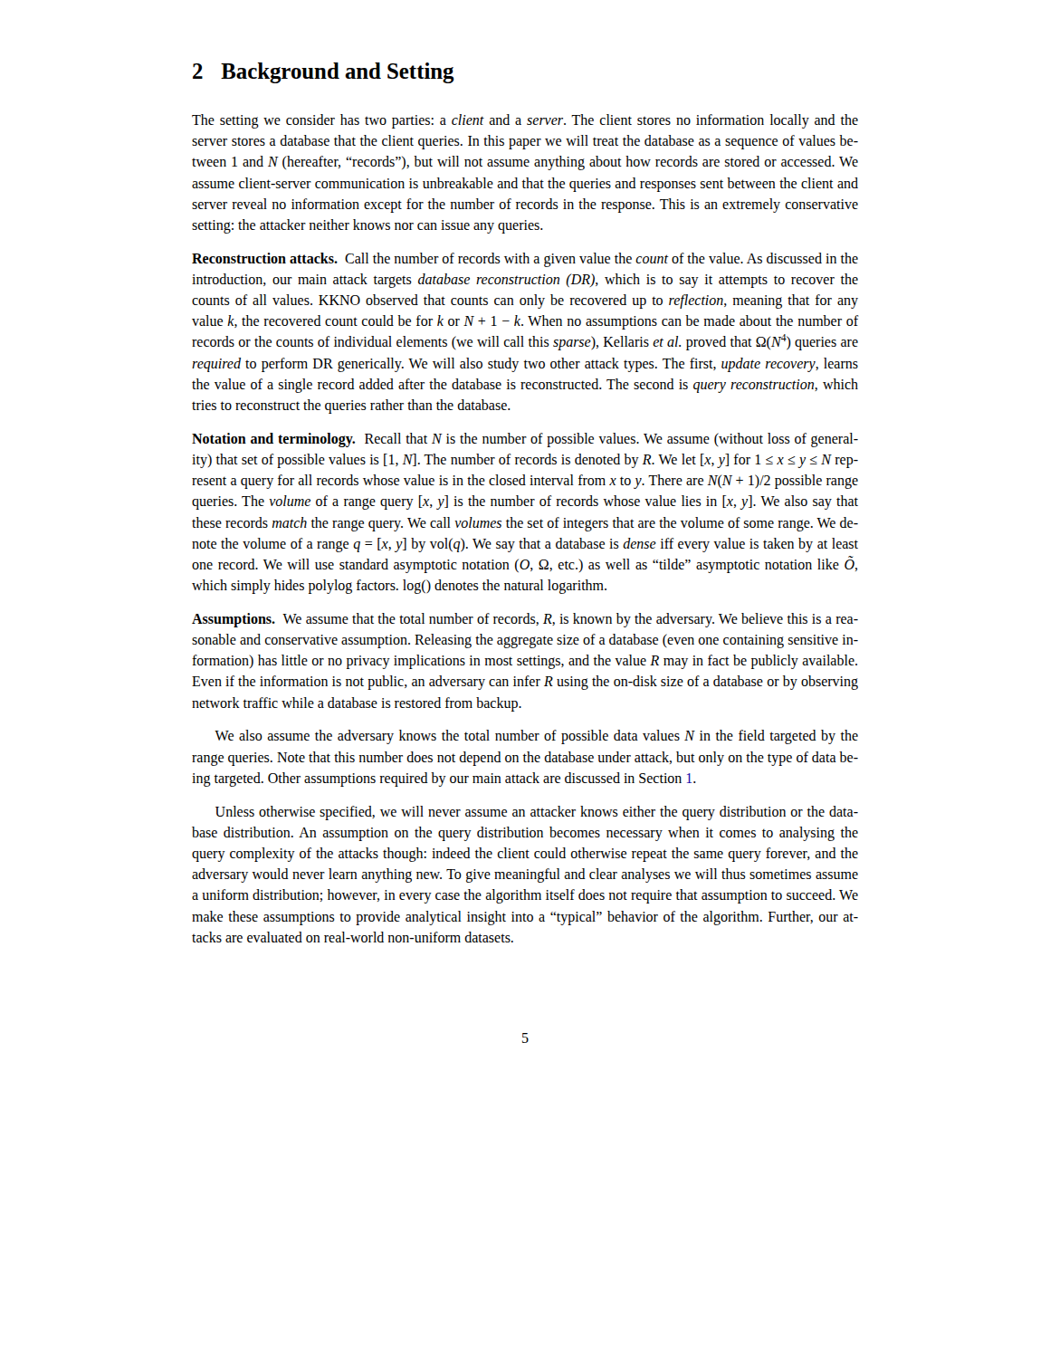2 Background and Setting
The setting we consider has two parties: a client and a server. The client stores no information locally and the server stores a database that the client queries. In this paper we will treat the database as a sequence of values between 1 and N (hereafter, “records”), but will not assume anything about how records are stored or accessed. We assume client-server communication is unbreakable and that the queries and responses sent between the client and server reveal no information except for the number of records in the response. This is an extremely conservative setting: the attacker neither knows nor can issue any queries.
Reconstruction attacks. Call the number of records with a given value the count of the value. As discussed in the introduction, our main attack targets database reconstruction (DR), which is to say it attempts to recover the counts of all values. KKNO observed that counts can only be recovered up to reflection, meaning that for any value k, the recovered count could be for k or N + 1 − k. When no assumptions can be made about the number of records or the counts of individual elements (we will call this sparse), Kellaris et al. proved that Ω(N4) queries are required to perform DR generically. We will also study two other attack types. The first, update recovery, learns the value of a single record added after the database is reconstructed. The second is query reconstruction, which tries to reconstruct the queries rather than the database.
Notation and terminology. Recall that N is the number of possible values. We assume (without loss of generality) that set of possible values is [1, N]. The number of records is denoted by R. We let [x, y] for 1 ≤ x ≤ y ≤ N represent a query for all records whose value is in the closed interval from x to y. There are N(N + 1)/2 possible range queries. The volume of a range query [x, y] is the number of records whose value lies in [x, y]. We also say that these records match the range query. We call volumes the set of integers that are the volume of some range. We denote the volume of a range q = [x, y] by vol(q). We say that a database is dense iff every value is taken by at least one record. We will use standard asymptotic notation (O, Ω, etc.) as well as “tilde” asymptotic notation like Õ, which simply hides polylog factors. log() denotes the natural logarithm.
Assumptions. We assume that the total number of records, R, is known by the adversary. We believe this is a reasonable and conservative assumption. Releasing the aggregate size of a database (even one containing sensitive information) has little or no privacy implications in most settings, and the value R may in fact be publicly available. Even if the information is not public, an adversary can infer R using the on-disk size of a database or by observing network traffic while a database is restored from backup.
We also assume the adversary knows the total number of possible data values N in the field targeted by the range queries. Note that this number does not depend on the database under attack, but only on the type of data being targeted. Other assumptions required by our main attack are discussed in Section 1.
Unless otherwise specified, we will never assume an attacker knows either the query distribution or the database distribution. An assumption on the query distribution becomes necessary when it comes to analysing the query complexity of the attacks though: indeed the client could otherwise repeat the same query forever, and the adversary would never learn anything new. To give meaningful and clear analyses we will thus sometimes assume a uniform distribution; however, in every case the algorithm itself does not require that assumption to succeed. We make these assumptions to provide analytical insight into a “typical” behavior of the algorithm. Further, our attacks are evaluated on real-world non-uniform datasets.
5